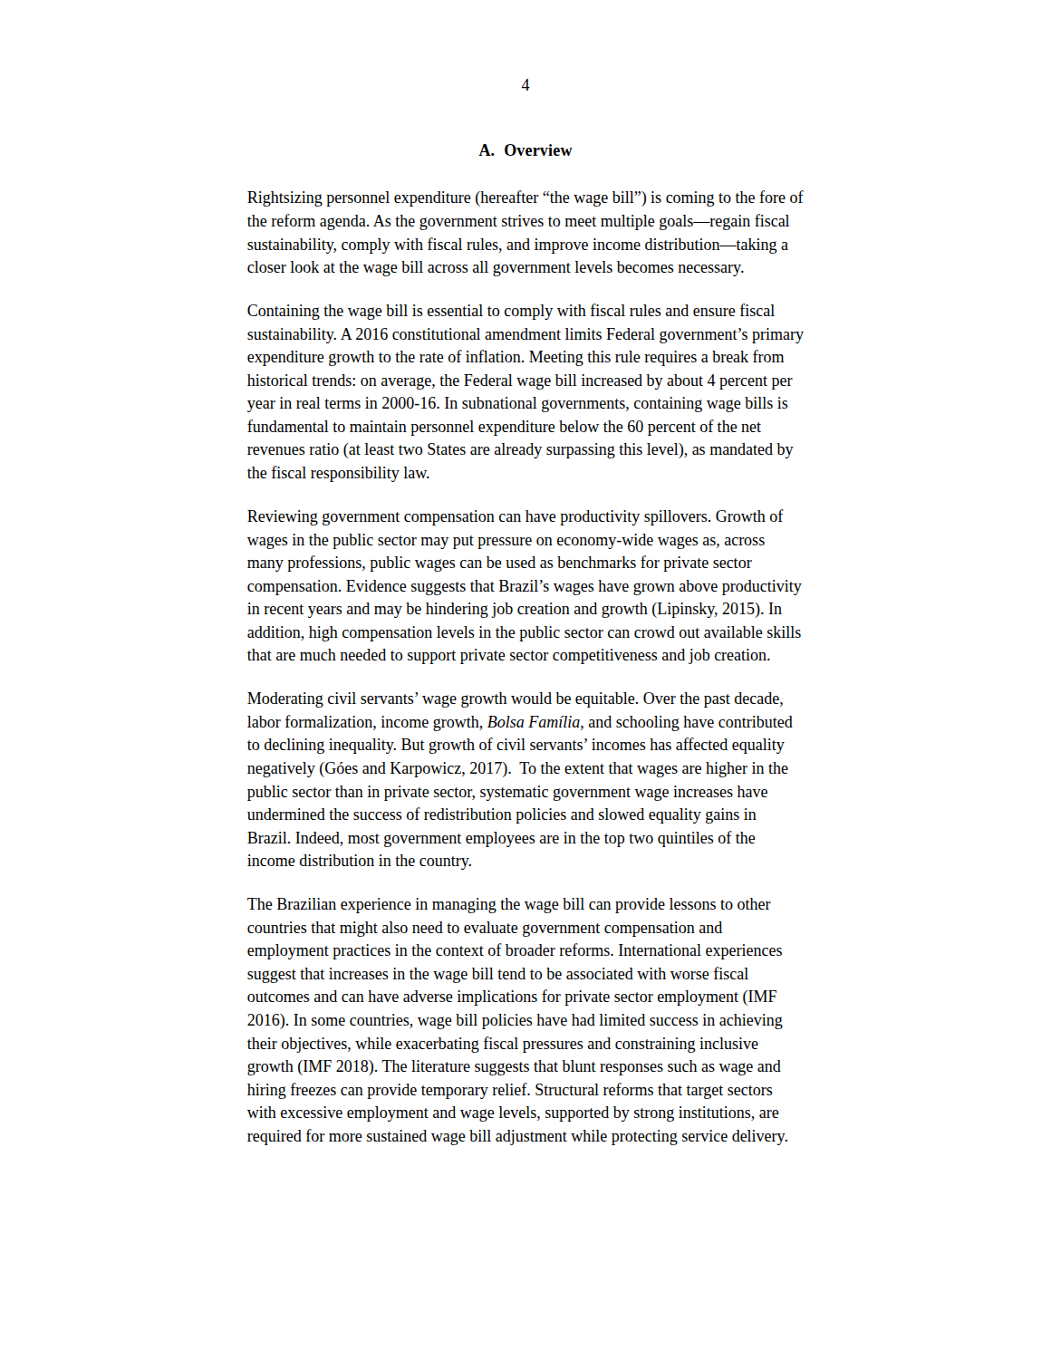4
A. Overview
Rightsizing personnel expenditure (hereafter “the wage bill”) is coming to the fore of the reform agenda. As the government strives to meet multiple goals—regain fiscal sustainability, comply with fiscal rules, and improve income distribution—taking a closer look at the wage bill across all government levels becomes necessary.
Containing the wage bill is essential to comply with fiscal rules and ensure fiscal sustainability. A 2016 constitutional amendment limits Federal government’s primary expenditure growth to the rate of inflation. Meeting this rule requires a break from historical trends: on average, the Federal wage bill increased by about 4 percent per year in real terms in 2000-16. In subnational governments, containing wage bills is fundamental to maintain personnel expenditure below the 60 percent of the net revenues ratio (at least two States are already surpassing this level), as mandated by the fiscal responsibility law.
Reviewing government compensation can have productivity spillovers. Growth of wages in the public sector may put pressure on economy-wide wages as, across many professions, public wages can be used as benchmarks for private sector compensation. Evidence suggests that Brazil’s wages have grown above productivity in recent years and may be hindering job creation and growth (Lipinsky, 2015). In addition, high compensation levels in the public sector can crowd out available skills that are much needed to support private sector competitiveness and job creation.
Moderating civil servants’ wage growth would be equitable. Over the past decade, labor formalization, income growth, Bolsa Família, and schooling have contributed to declining inequality. But growth of civil servants’ incomes has affected equality negatively (Góes and Karpowicz, 2017). To the extent that wages are higher in the public sector than in private sector, systematic government wage increases have undermined the success of redistribution policies and slowed equality gains in Brazil. Indeed, most government employees are in the top two quintiles of the income distribution in the country.
The Brazilian experience in managing the wage bill can provide lessons to other countries that might also need to evaluate government compensation and employment practices in the context of broader reforms. International experiences suggest that increases in the wage bill tend to be associated with worse fiscal outcomes and can have adverse implications for private sector employment (IMF 2016). In some countries, wage bill policies have had limited success in achieving their objectives, while exacerbating fiscal pressures and constraining inclusive growth (IMF 2018). The literature suggests that blunt responses such as wage and hiring freezes can provide temporary relief. Structural reforms that target sectors with excessive employment and wage levels, supported by strong institutions, are required for more sustained wage bill adjustment while protecting service delivery.